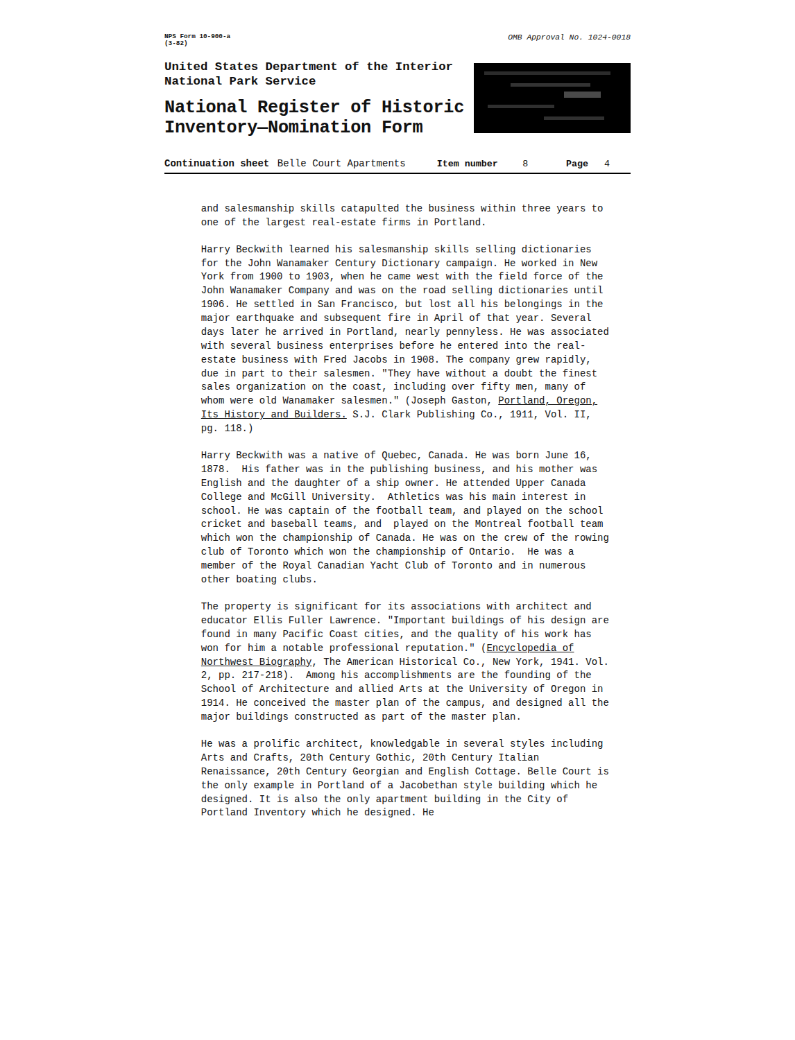NPS Form 10-900-a
(3-82)
OMB Approval No. 1024-0018
United States Department of the Interior
National Park Service
National Register of Historic Places
Inventory—Nomination Form
Continuation sheet Belle Court Apartments Item number 8 Page 4
and salesmanship skills catapulted the business within three years to one of the largest real-estate firms in Portland.
Harry Beckwith learned his salesmanship skills selling dictionaries for the John Wanamaker Century Dictionary campaign. He worked in New York from 1900 to 1903, when he came west with the field force of the John Wanamaker Company and was on the road selling dictionaries until 1906. He settled in San Francisco, but lost all his belongings in the major earthquake and subsequent fire in April of that year. Several days later he arrived in Portland, nearly pennyless. He was associated with several business enterprises before he entered into the real-estate business with Fred Jacobs in 1908. The company grew rapidly, due in part to their salesmen. "They have without a doubt the finest sales organization on the coast, including over fifty men, many of whom were old Wanamaker salesmen." (Joseph Gaston, Portland, Oregon, Its History and Builders. S.J. Clark Publishing Co., 1911, Vol. II, pg. 118.)
Harry Beckwith was a native of Quebec, Canada. He was born June 16, 1878. His father was in the publishing business, and his mother was English and the daughter of a ship owner. He attended Upper Canada College and McGill University. Athletics was his main interest in school. He was captain of the football team, and played on the school cricket and baseball teams, and played on the Montreal football team which won the championship of Canada. He was on the crew of the rowing club of Toronto which won the championship of Ontario. He was a member of the Royal Canadian Yacht Club of Toronto and in numerous other boating clubs.
The property is significant for its associations with architect and educator Ellis Fuller Lawrence. "Important buildings of his design are found in many Pacific Coast cities, and the quality of his work has won for him a notable professional reputation." (Encyclopedia of Northwest Biography, The American Historical Co., New York, 1941. Vol. 2, pp. 217-218). Among his accomplishments are the founding of the School of Architecture and allied Arts at the University of Oregon in 1914. He conceived the master plan of the campus, and designed all the major buildings constructed as part of the master plan.
He was a prolific architect, knowledgable in several styles including Arts and Crafts, 20th Century Gothic, 20th Century Italian Renaissance, 20th Century Georgian and English Cottage. Belle Court is the only example in Portland of a Jacobethan style building which he designed. It is also the only apartment building in the City of Portland Inventory which he designed. He